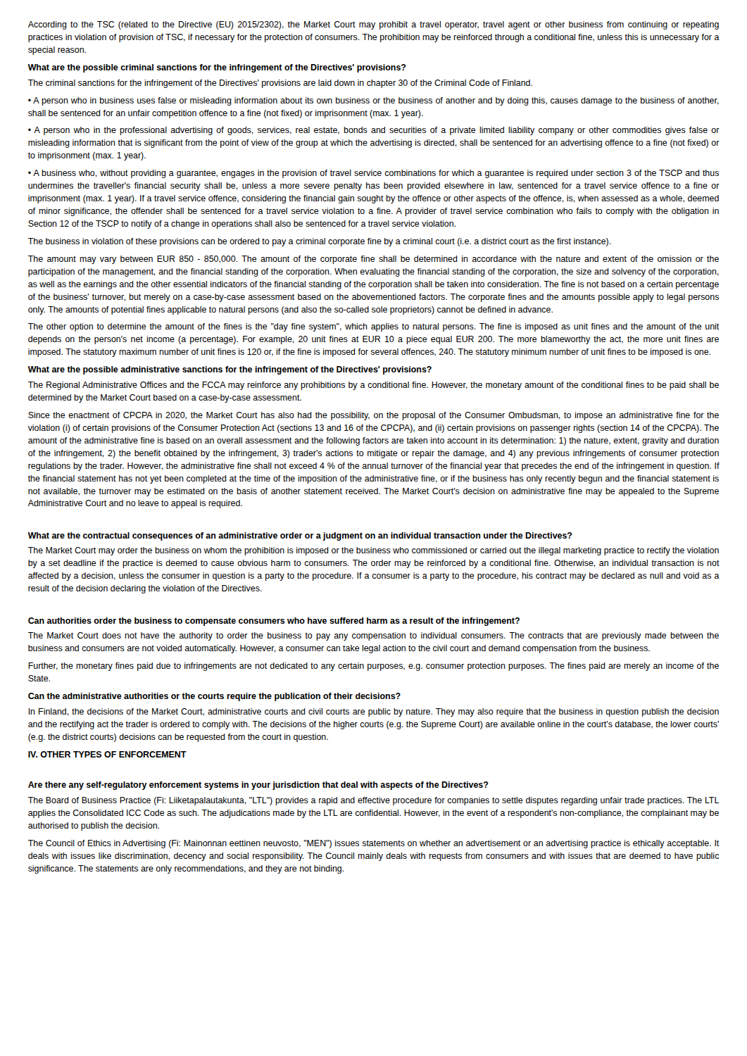According to the TSC (related to the Directive (EU) 2015/2302), the Market Court may prohibit a travel operator, travel agent or other business from continuing or repeating practices in violation of provision of TSC, if necessary for the protection of consumers. The prohibition may be reinforced through a conditional fine, unless this is unnecessary for a special reason.
What are the possible criminal sanctions for the infringement of the Directives' provisions?
The criminal sanctions for the infringement of the Directives' provisions are laid down in chapter 30 of the Criminal Code of Finland.
• A person who in business uses false or misleading information about its own business or the business of another and by doing this, causes damage to the business of another, shall be sentenced for an unfair competition offence to a fine (not fixed) or imprisonment (max. 1 year).
• A person who in the professional advertising of goods, services, real estate, bonds and securities of a private limited liability company or other commodities gives false or misleading information that is significant from the point of view of the group at which the advertising is directed, shall be sentenced for an advertising offence to a fine (not fixed) or to imprisonment (max. 1 year).
• A business who, without providing a guarantee, engages in the provision of travel service combinations for which a guarantee is required under section 3 of the TSCP and thus undermines the traveller's financial security shall be, unless a more severe penalty has been provided elsewhere in law, sentenced for a travel service offence to a fine or imprisonment (max. 1 year). If a travel service offence, considering the financial gain sought by the offence or other aspects of the offence, is, when assessed as a whole, deemed of minor significance, the offender shall be sentenced for a travel service violation to a fine. A provider of travel service combination who fails to comply with the obligation in Section 12 of the TSCP to notify of a change in operations shall also be sentenced for a travel service violation.
The business in violation of these provisions can be ordered to pay a criminal corporate fine by a criminal court (i.e. a district court as the first instance).
The amount may vary between EUR 850 - 850,000. The amount of the corporate fine shall be determined in accordance with the nature and extent of the omission or the participation of the management, and the financial standing of the corporation. When evaluating the financial standing of the corporation, the size and solvency of the corporation, as well as the earnings and the other essential indicators of the financial standing of the corporation shall be taken into consideration. The fine is not based on a certain percentage of the business' turnover, but merely on a case-by-case assessment based on the abovementioned factors. The corporate fines and the amounts possible apply to legal persons only. The amounts of potential fines applicable to natural persons (and also the so-called sole proprietors) cannot be defined in advance.
The other option to determine the amount of the fines is the "day fine system", which applies to natural persons. The fine is imposed as unit fines and the amount of the unit depends on the person's net income (a percentage). For example, 20 unit fines at EUR 10 a piece equal EUR 200. The more blameworthy the act, the more unit fines are imposed. The statutory maximum number of unit fines is 120 or, if the fine is imposed for several offences, 240. The statutory minimum number of unit fines to be imposed is one.
What are the possible administrative sanctions for the infringement of the Directives' provisions?
The Regional Administrative Offices and the FCCA may reinforce any prohibitions by a conditional fine. However, the monetary amount of the conditional fines to be paid shall be determined by the Market Court based on a case-by-case assessment.
Since the enactment of CPCPA in 2020, the Market Court has also had the possibility, on the proposal of the Consumer Ombudsman, to impose an administrative fine for the violation (i) of certain provisions of the Consumer Protection Act (sections 13 and 16 of the CPCPA), and (ii) certain provisions on passenger rights (section 14 of the CPCPA). The amount of the administrative fine is based on an overall assessment and the following factors are taken into account in its determination: 1) the nature, extent, gravity and duration of the infringement, 2) the benefit obtained by the infringement, 3) trader's actions to mitigate or repair the damage, and 4) any previous infringements of consumer protection regulations by the trader. However, the administrative fine shall not exceed 4 % of the annual turnover of the financial year that precedes the end of the infringement in question. If the financial statement has not yet been completed at the time of the imposition of the administrative fine, or if the business has only recently begun and the financial statement is not available, the turnover may be estimated on the basis of another statement received. The Market Court's decision on administrative fine may be appealed to the Supreme Administrative Court and no leave to appeal is required.
What are the contractual consequences of an administrative order or a judgment on an individual transaction under the Directives?
The Market Court may order the business on whom the prohibition is imposed or the business who commissioned or carried out the illegal marketing practice to rectify the violation by a set deadline if the practice is deemed to cause obvious harm to consumers. The order may be reinforced by a conditional fine. Otherwise, an individual transaction is not affected by a decision, unless the consumer in question is a party to the procedure. If a consumer is a party to the procedure, his contract may be declared as null and void as a result of the decision declaring the violation of the Directives.
Can authorities order the business to compensate consumers who have suffered harm as a result of the infringement?
The Market Court does not have the authority to order the business to pay any compensation to individual consumers. The contracts that are previously made between the business and consumers are not voided automatically. However, a consumer can take legal action to the civil court and demand compensation from the business.
Further, the monetary fines paid due to infringements are not dedicated to any certain purposes, e.g. consumer protection purposes. The fines paid are merely an income of the State.
Can the administrative authorities or the courts require the publication of their decisions?
In Finland, the decisions of the Market Court, administrative courts and civil courts are public by nature. They may also require that the business in question publish the decision and the rectifying act the trader is ordered to comply with. The decisions of the higher courts (e.g. the Supreme Court) are available online in the court's database, the lower courts' (e.g. the district courts) decisions can be requested from the court in question.
IV. OTHER TYPES OF ENFORCEMENT
Are there any self-regulatory enforcement systems in your jurisdiction that deal with aspects of the Directives?
The Board of Business Practice (Fi: Liiketapalautakunta, "LTL") provides a rapid and effective procedure for companies to settle disputes regarding unfair trade practices. The LTL applies the Consolidated ICC Code as such. The adjudications made by the LTL are confidential. However, in the event of a respondent's non-compliance, the complainant may be authorised to publish the decision.
The Council of Ethics in Advertising (Fi: Mainonnan eettinen neuvosto, "MEN") issues statements on whether an advertisement or an advertising practice is ethically acceptable. It deals with issues like discrimination, decency and social responsibility. The Council mainly deals with requests from consumers and with issues that are deemed to have public significance. The statements are only recommendations, and they are not binding.